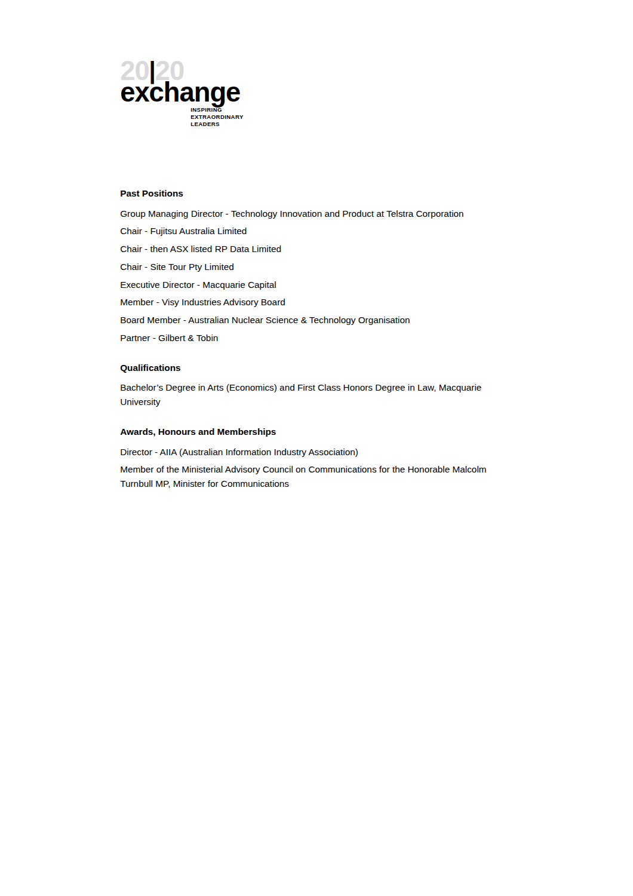20|20 exchange
INSPIRING
EXTRAORDINARY
LEADERS
Past Positions
Group Managing Director - Technology Innovation and Product at Telstra Corporation
Chair - Fujitsu Australia Limited
Chair - then ASX listed RP Data Limited
Chair - Site Tour Pty Limited
Executive Director - Macquarie Capital
Member - Visy Industries Advisory Board
Board Member - Australian Nuclear Science & Technology Organisation
Partner - Gilbert & Tobin
Qualifications
Bachelor’s Degree in Arts (Economics) and First Class Honors Degree in Law, Macquarie University
Awards, Honours and Memberships
Director - AIIA (Australian Information Industry Association)
Member of the Ministerial Advisory Council on Communications for the Honorable Malcolm Turnbull MP, Minister for Communications